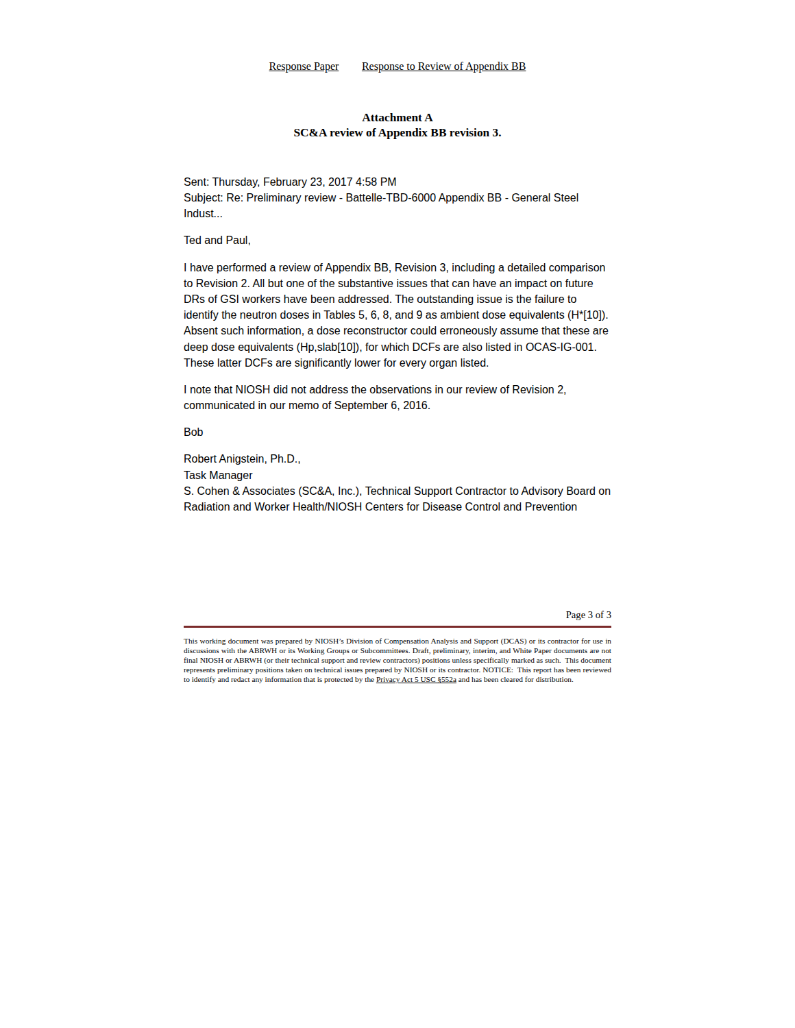Response Paper Response to Review of Appendix BB
Attachment A
SC&A review of Appendix BB revision 3.
Sent: Thursday, February 23, 2017 4:58 PM
Subject: Re: Preliminary review - Battelle-TBD-6000 Appendix BB - General Steel Indust...
Ted and Paul,
I have performed a review of Appendix BB, Revision 3, including a detailed comparison to Revision 2. All but one of the substantive issues that can have an impact on future DRs of GSI workers have been addressed. The outstanding issue is the failure to identify the neutron doses in Tables 5, 6, 8, and 9 as ambient dose equivalents (H*[10]). Absent such information, a dose reconstructor could erroneously assume that these are deep dose equivalents (Hp,slab[10]), for which DCFs are also listed in OCAS-IG-001. These latter DCFs are significantly lower for every organ listed.
I note that NIOSH did not address the observations in our review of Revision 2, communicated in our memo of September 6, 2016.
Bob
Robert Anigstein, Ph.D.,
Task Manager
S. Cohen & Associates (SC&A, Inc.), Technical Support Contractor to Advisory Board on Radiation and Worker Health/NIOSH Centers for Disease Control and Prevention
Page 3 of 3
This working document was prepared by NIOSH’s Division of Compensation Analysis and Support (DCAS) or its contractor for use in discussions with the ABRWH or its Working Groups or Subcommittees. Draft, preliminary, interim, and White Paper documents are not final NIOSH or ABRWH (or their technical support and review contractors) positions unless specifically marked as such. This document represents preliminary positions taken on technical issues prepared by NIOSH or its contractor. NOTICE: This report has been reviewed to identify and redact any information that is protected by the Privacy Act 5 USC §552a and has been cleared for distribution.